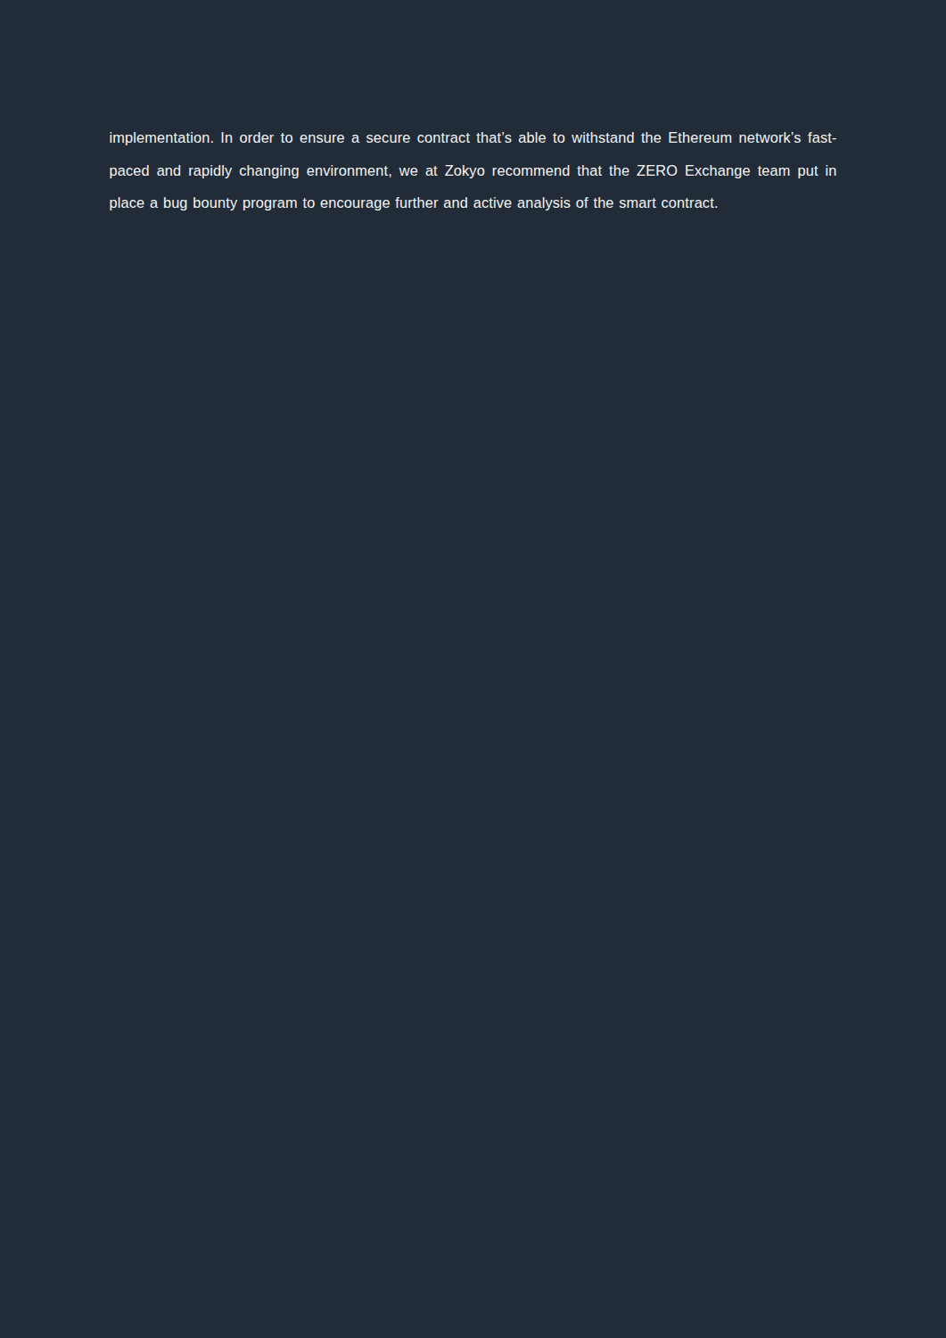implementation. In order to ensure a secure contract that’s able to withstand the Ethereum network’s fast-paced and rapidly changing environment, we at Zokyo recommend that the ZERO Exchange team put in place a bug bounty program to encourage further and active analysis of the smart contract.